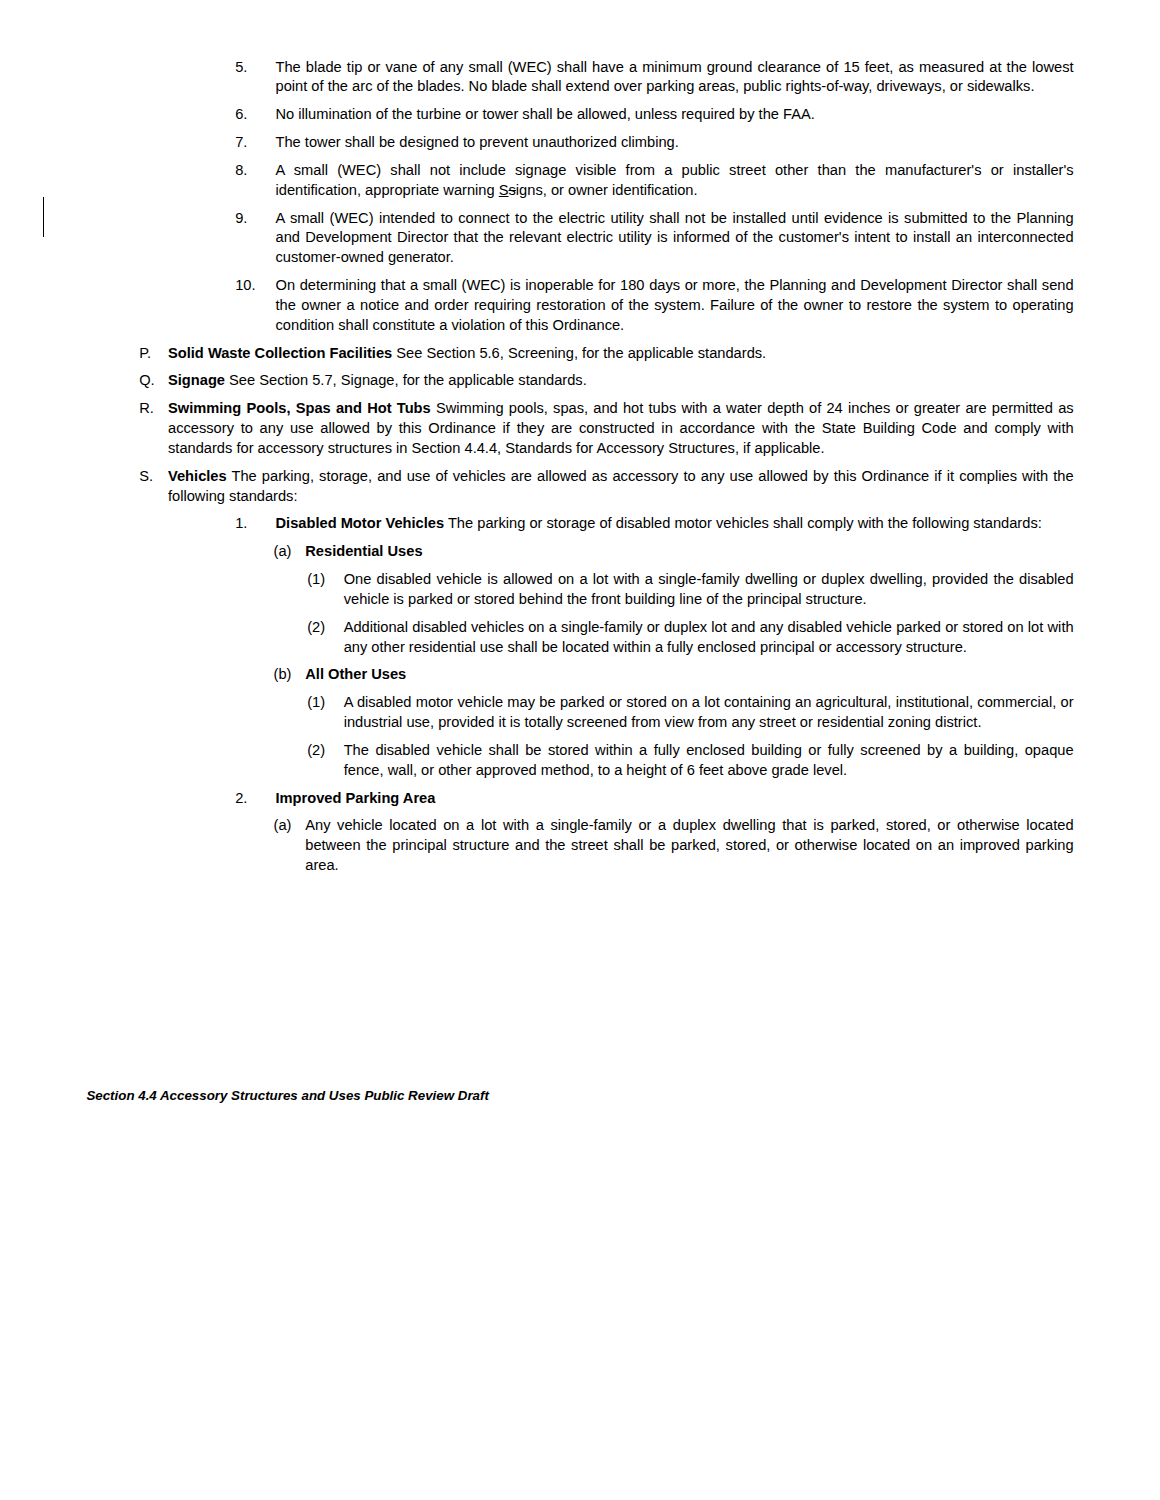5.
The blade tip or vane of any small (WEC) shall have a minimum ground clearance of 15 feet, as measured at the lowest point of the arc of the blades. No blade shall extend over parking areas, public rights-of-way, driveways, or sidewalks.
6.
No illumination of the turbine or tower shall be allowed, unless required by the FAA.
7.
The tower shall be designed to prevent unauthorized climbing.
8.
A small (WEC) shall not include signage visible from a public street other than the manufacturer's or installer's identification, appropriate warning Ssigns, or owner identification.
9.
A small (WEC) intended to connect to the electric utility shall not be installed until evidence is submitted to the Planning and Development Director that the relevant electric utility is informed of the customer's intent to install an interconnected customer-owned generator.
10.
On determining that a small (WEC) is inoperable for 180 days or more, the Planning and Development Director shall send the owner a notice and order requiring restoration of the system. Failure of the owner to restore the system to operating condition shall constitute a violation of this Ordinance.
P.
Solid Waste Collection Facilities See Section 5.6, Screening, for the applicable standards.
Q.
Signage See Section 5.7, Signage, for the applicable standards.
R.
Swimming Pools, Spas and Hot Tubs Swimming pools, spas, and hot tubs with a water depth of 24 inches or greater are permitted as accessory to any use allowed by this Ordinance if they are constructed in accordance with the State Building Code and comply with standards for accessory structures in Section 4.4.4, Standards for Accessory Structures, if applicable.
S.
Vehicles The parking, storage, and use of vehicles are allowed as accessory to any use allowed by this Ordinance if it complies with the following standards:
1.
Disabled Motor Vehicles The parking or storage of disabled motor vehicles shall comply with the following standards:
(a)
Residential Uses
(1)
One disabled vehicle is allowed on a lot with a single-family dwelling or duplex dwelling, provided the disabled vehicle is parked or stored behind the front building line of the principal structure.
(2)
Additional disabled vehicles on a single-family or duplex lot and any disabled vehicle parked or stored on lot with any other residential use shall be located within a fully enclosed principal or accessory structure.
(b)
All Other Uses
(1)
A disabled motor vehicle may be parked or stored on a lot containing an agricultural, institutional, commercial, or industrial use, provided it is totally screened from view from any street or residential zoning district.
(2)
The disabled vehicle shall be stored within a fully enclosed building or fully screened by a building, opaque fence, wall, or other approved method, to a height of 6 feet above grade level.
2.
Improved Parking Area
(a)
Any vehicle located on a lot with a single-family or a duplex dwelling that is parked, stored, or otherwise located between the principal structure and the street shall be parked, stored, or otherwise located on an improved parking area.
Section 4.4 Accessory Structures and Uses Public Review Draft